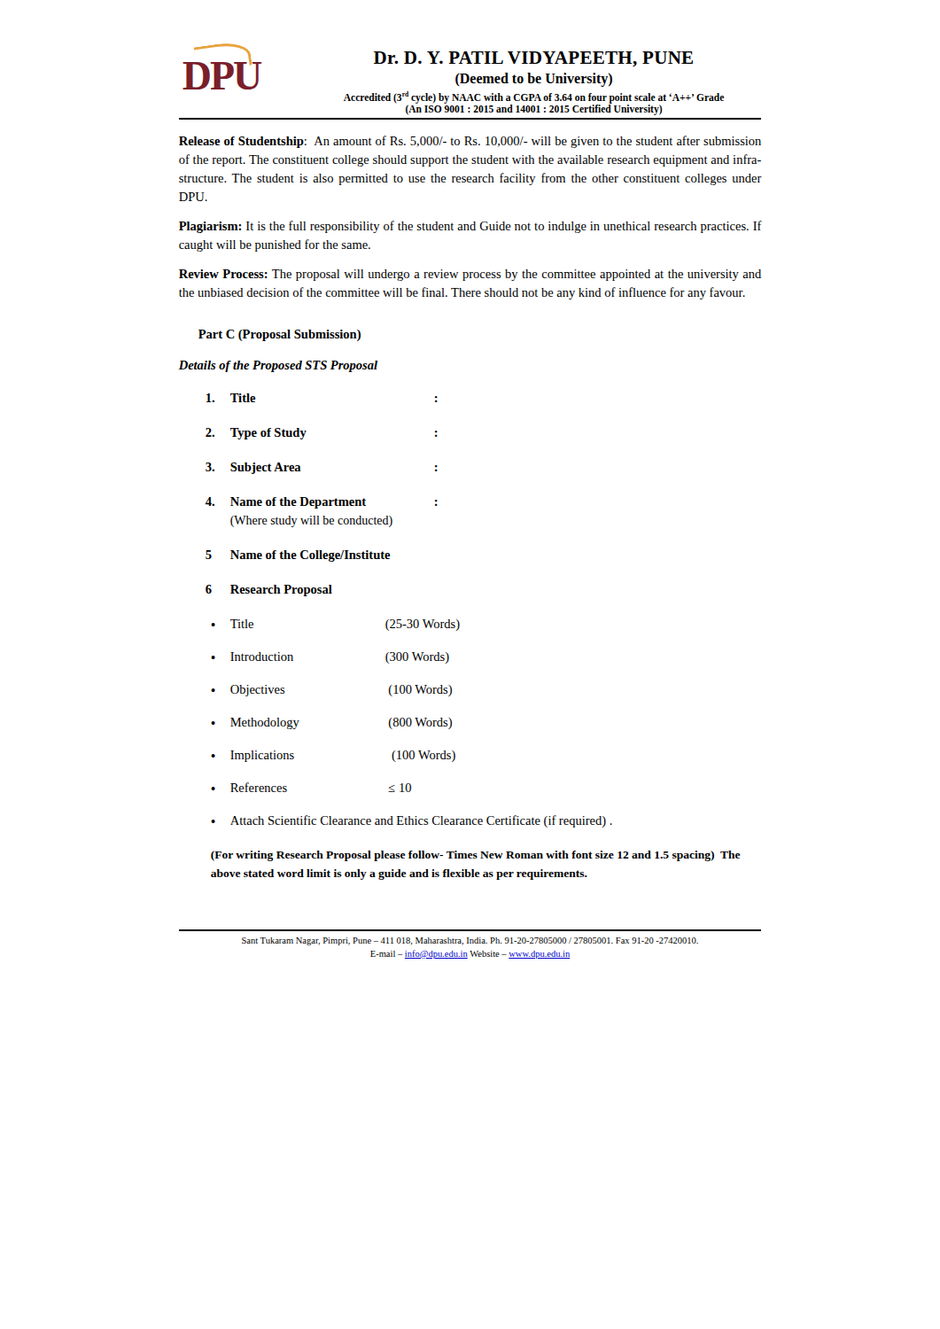DPU
Dr. D. Y. PATIL VIDYAPEETH, PUNE
(Deemed to be University)
Accredited (3rd cycle) by NAAC with a CGPA of 3.64 on four point scale at ‘A++’ Grade
(An ISO 9001 : 2015 and 14001 : 2015 Certified University)
Release of Studentship: An amount of Rs. 5,000/- to Rs. 10,000/- will be given to the student after submission of the report. The constituent college should support the student with the available research equipment and infra-structure. The student is also permitted to use the research facility from the other constituent colleges under DPU.
Plagiarism: It is the full responsibility of the student and Guide not to indulge in unethical research practices. If caught will be punished for the same.
Review Process: The proposal will undergo a review process by the committee appointed at the university and the unbiased decision of the committee will be final. There should not be any kind of influence for any favour.
Part C (Proposal Submission)
Details of the Proposed STS Proposal
1. Title:
2. Type of Study:
3. Subject Area:
4. Name of the Department:(Where study will be conducted)
5 Name of the College/Institute
6 Research Proposal
Title(25-30 Words)
Introduction(300 Words)
Objectives (100 Words)
Methodology (800 Words)
Implications (100 Words)
References ≤ 10
Attach Scientific Clearance and Ethics Clearance Certificate (if required) .
(For writing Research Proposal please follow- Times New Roman with font size 12 and 1.5 spacing) The above stated word limit is only a guide and is flexible as per requirements.
Sant Tukaram Nagar, Pimpri, Pune – 411 018, Maharashtra, India. Ph. 91-20-27805000 / 27805001. Fax 91-20 -27420010.
E-mail – info@dpu.edu.in Website – www.dpu.edu.in